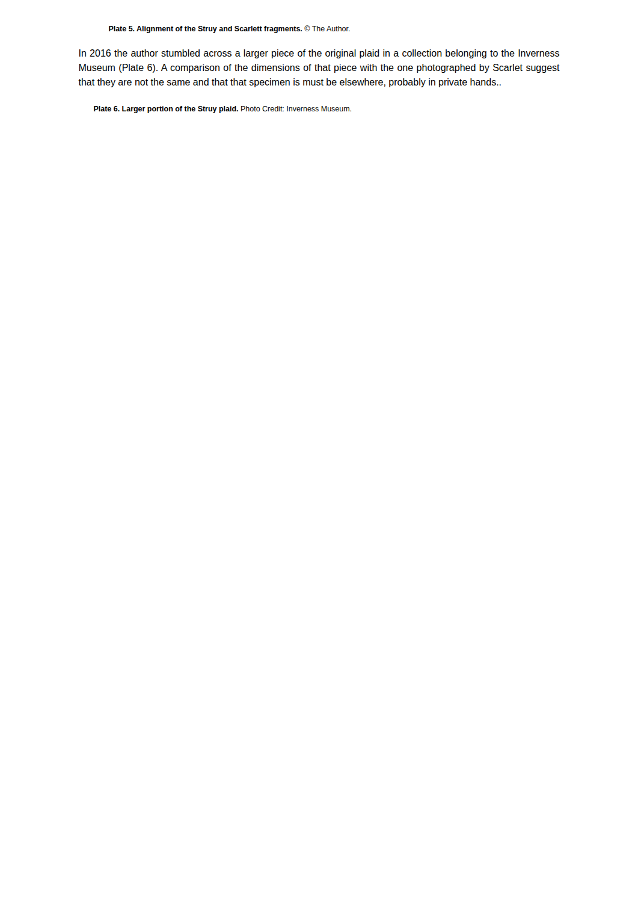Plate 5. Alignment of the Struy and Scarlett fragments. © The Author.
In 2016 the author stumbled across a larger piece of the original plaid in a collection belonging to the Inverness Museum (Plate 6). A comparison of the dimensions of that piece with the one photographed by Scarlet suggest that they are not the same and that that specimen is must be elsewhere, probably in private hands..
Plate 6. Larger portion of the Struy plaid. Photo Credit: Inverness Museum.